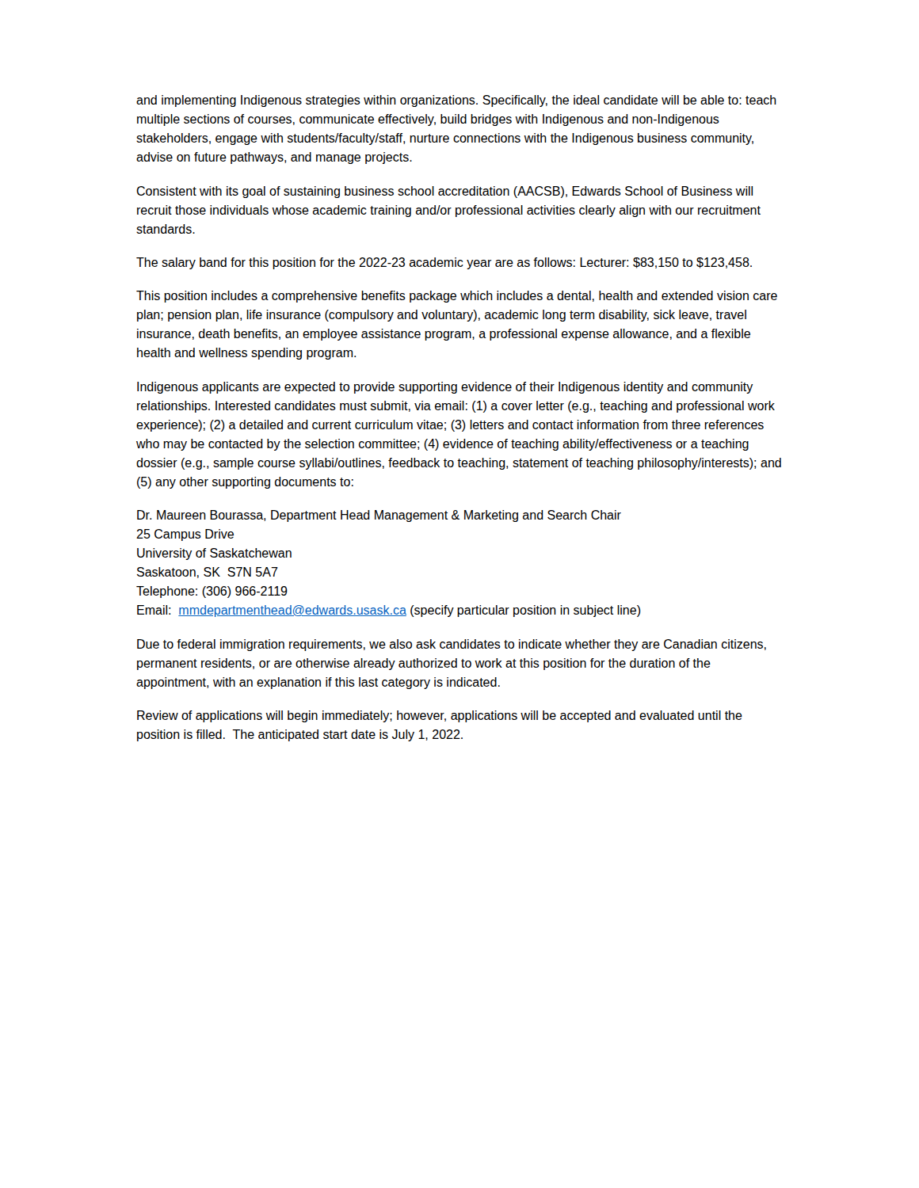and implementing Indigenous strategies within organizations. Specifically, the ideal candidate will be able to: teach multiple sections of courses, communicate effectively, build bridges with Indigenous and non-Indigenous stakeholders, engage with students/faculty/staff, nurture connections with the Indigenous business community, advise on future pathways, and manage projects.
Consistent with its goal of sustaining business school accreditation (AACSB), Edwards School of Business will recruit those individuals whose academic training and/or professional activities clearly align with our recruitment standards.
The salary band for this position for the 2022-23 academic year are as follows: Lecturer: $83,150 to $123,458.
This position includes a comprehensive benefits package which includes a dental, health and extended vision care plan; pension plan, life insurance (compulsory and voluntary), academic long term disability, sick leave, travel insurance, death benefits, an employee assistance program, a professional expense allowance, and a flexible health and wellness spending program.
Indigenous applicants are expected to provide supporting evidence of their Indigenous identity and community relationships. Interested candidates must submit, via email: (1) a cover letter (e.g., teaching and professional work experience); (2) a detailed and current curriculum vitae; (3) letters and contact information from three references who may be contacted by the selection committee; (4) evidence of teaching ability/effectiveness or a teaching dossier (e.g., sample course syllabi/outlines, feedback to teaching, statement of teaching philosophy/interests); and (5) any other supporting documents to:
Dr. Maureen Bourassa, Department Head Management & Marketing and Search Chair
25 Campus Drive
University of Saskatchewan
Saskatoon, SK S7N 5A7
Telephone: (306) 966-2119
Email: mmdepartmenthead@edwards.usask.ca (specify particular position in subject line)
Due to federal immigration requirements, we also ask candidates to indicate whether they are Canadian citizens, permanent residents, or are otherwise already authorized to work at this position for the duration of the appointment, with an explanation if this last category is indicated.
Review of applications will begin immediately; however, applications will be accepted and evaluated until the position is filled. The anticipated start date is July 1, 2022.